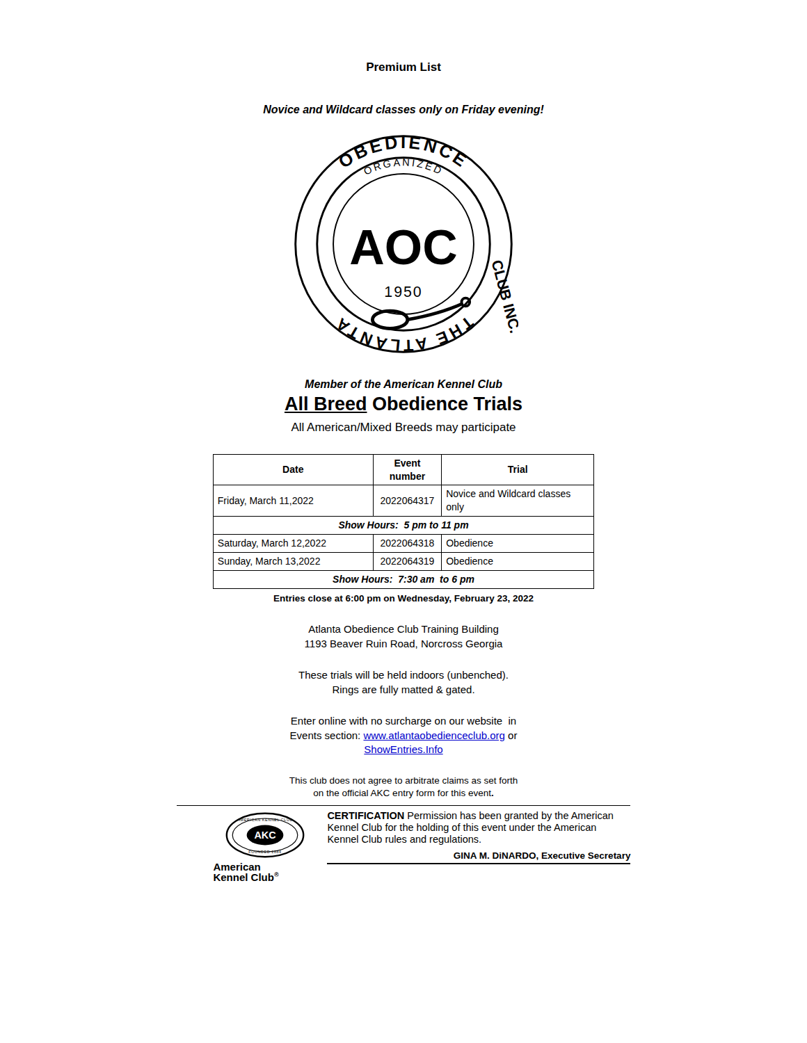Premium List
Novice and Wildcard classes only on Friday evening!
OBEDIENCE THE ATLANTA ORGANIZED AOC 1950 CLUB INC.
Member of the American Kennel Club
All Breed Obedience Trials
All American/Mixed Breeds may participate
| Date | Event number | Trial |
| --- | --- | --- |
| Friday, March 11,2022 | 2022064317 | Novice and Wildcard classes only |
| Show Hours: 5 pm to 11 pm |
| Saturday, March 12,2022 | 2022064318 | Obedience |
| Sunday, March 13,2022 | 2022064319 | Obedience |
| Show Hours: 7:30 am to 6 pm |
Entries close at 6:00 pm on Wednesday, February 23, 2022
Atlanta Obedience Club Training Building
1193 Beaver Ruin Road, Norcross Georgia
These trials will be held indoors (unbenched).
Rings are fully matted & gated.
Enter online with no surcharge on our website in
Events section: www.atlantaobedienceclub.org or
ShowEntries.Info
This club does not agree to arbitrate claims as set forth
on the official AKC entry form for this event.
AKC AMERICAN KENNEL CLUB FOUNDED 1884
American
Kennel Club®
CERTIFICATION Permission has been granted by the American Kennel Club for the holding of this event under the American Kennel Club rules and regulations. GINA M. DiNARDO, Executive Secretary